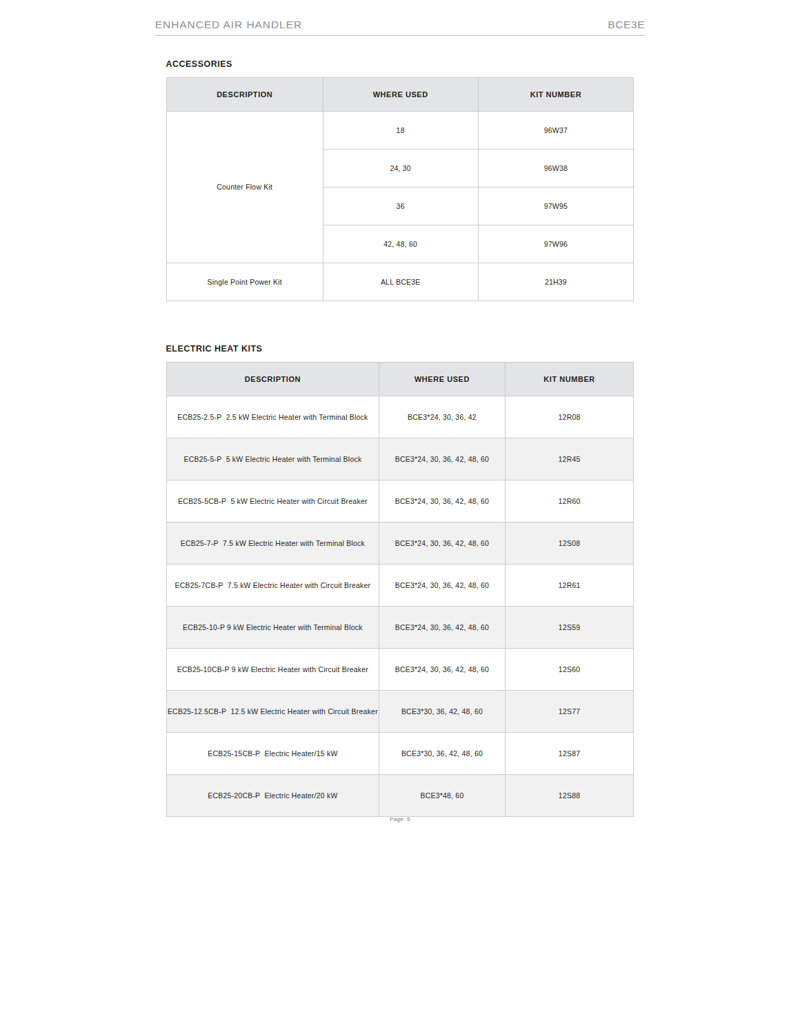Enhanced Air Handler
BCE3E
Accessories
| DESCRIPTION | WHERE USED | KIT NUMBER |
| --- | --- | --- |
| Counter Flow Kit | 18 | 96W37 |
| 24, 30 | 96W38 |
| 36 | 97W95 |
| 42, 48, 60 | 97W96 |
| Single Point Power Kit | ALL BCE3E | 21H39 |
Electric Heat Kits
| DESCRIPTION | WHERE USED | KIT NUMBER |
| --- | --- | --- |
| ECB25-2.5-P 2.5 kW Electric Heater with Terminal Block | BCE3*24, 30, 36, 42 | 12R08 |
| ECB25-5-P 5 kW Electric Heater with Terminal Block | BCE3*24, 30, 36, 42, 48, 60 | 12R45 |
| ECB25-5CB-P 5 kW Electric Heater with Circuit Breaker | BCE3*24, 30, 36, 42, 48, 60 | 12R60 |
| ECB25-7-P 7.5 kW Electric Heater with Terminal Block | BCE3*24, 30, 36, 42, 48, 60 | 12S08 |
| ECB25-7CB-P 7.5 kW Electric Heater with Circuit Breaker | BCE3*24, 30, 36, 42, 48, 60 | 12R61 |
| ECB25-10-P 9 kW Electric Heater with Terminal Block | BCE3*24, 30, 36, 42, 48, 60 | 12S59 |
| ECB25-10CB-P 9 kW Electric Heater with Circuit Breaker | BCE3*24, 30, 36, 42, 48, 60 | 12S60 |
| ECB25-12.5CB-P 12.5 kW Electric Heater with Circuit Breaker | BCE3*30, 36, 42, 48, 60 | 12S77 |
| ECB25-15CB-P Electric Heater/15 kW | BCE3*30, 36, 42, 48, 60 | 12S87 |
| ECB25-20CB-P Electric Heater/20 kW | BCE3*48, 60 | 12S88 |
Page 5